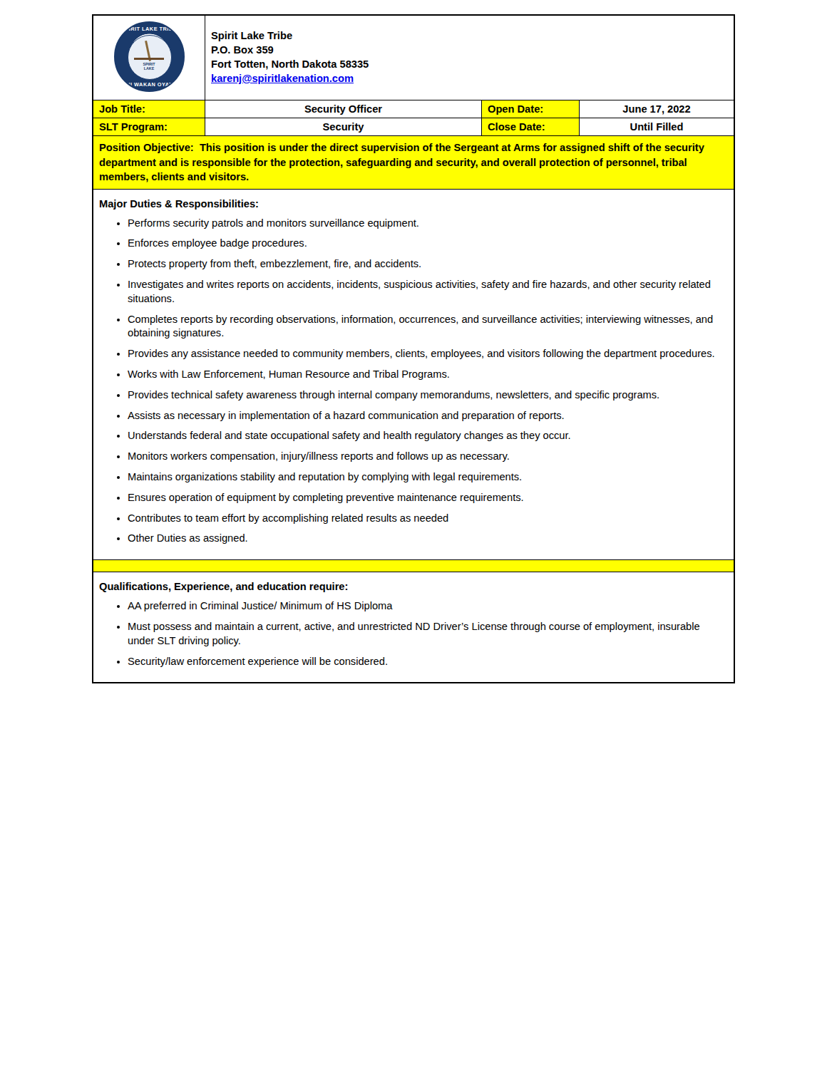| SPIRIT LAKE TRIBE SPIRIT LAKE MNI WAKAN OYATE | Spirit Lake Tribe P.O. Box 359 Fort Totten, North Dakota 58335 karenj@spiritlakenation.com |
| Job Title: | Security Officer | Open Date: | June 17, 2022 |
| SLT Program: | Security | Close Date: | Until Filled |
| Position Objective: This position is under the direct supervision of the Sergeant at Arms for assigned shift of the security department and is responsible for the protection, safeguarding and security, and overall protection of personnel, tribal members, clients and visitors. |
| Major Duties & Responsibilities: Performs security patrols and monitors surveillance equipment. Enforces employee badge procedures. Protects property from theft, embezzlement, fire, and accidents. Investigates and writes reports on accidents, incidents, suspicious activities, safety and fire hazards, and other security related situations. Completes reports by recording observations, information, occurrences, and surveillance activities; interviewing witnesses, and obtaining signatures. Provides any assistance needed to community members, clients, employees, and visitors following the department procedures. Works with Law Enforcement, Human Resource and Tribal Programs. Provides technical safety awareness through internal company memorandums, newsletters, and specific programs. Assists as necessary in implementation of a hazard communication and preparation of reports. Understands federal and state occupational safety and health regulatory changes as they occur. Monitors workers compensation, injury/illness reports and follows up as necessary. Maintains organizations stability and reputation by complying with legal requirements. Ensures operation of equipment by completing preventive maintenance requirements. Contributes to team effort by accomplishing related results as needed Other Duties as assigned. |
| Qualifications, Experience, and education require: AA preferred in Criminal Justice/ Minimum of HS Diploma Must possess and maintain a current, active, and unrestricted ND Driver’s License through course of employment, insurable under SLT driving policy. Security/law enforcement experience will be considered. |